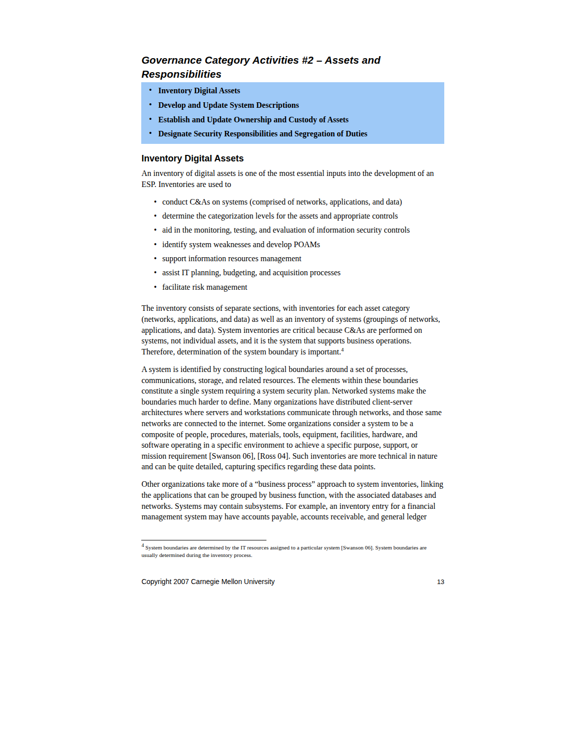Governance Category Activities #2 – Assets and Responsibilities
Inventory Digital Assets
Develop and Update System Descriptions
Establish and Update Ownership and Custody of Assets
Designate Security Responsibilities and Segregation of Duties
Inventory Digital Assets
An inventory of digital assets is one of the most essential inputs into the development of an ESP. Inventories are used to
conduct C&As on systems (comprised of networks, applications, and data)
determine the categorization levels for the assets and appropriate controls
aid in the monitoring, testing, and evaluation of information security controls
identify system weaknesses and develop POAMs
support information resources management
assist IT planning, budgeting, and acquisition processes
facilitate risk management
The inventory consists of separate sections, with inventories for each asset category (networks, applications, and data) as well as an inventory of systems (groupings of networks, applications, and data). System inventories are critical because C&As are performed on systems, not individual assets, and it is the system that supports business operations. Therefore, determination of the system boundary is important.4
A system is identified by constructing logical boundaries around a set of processes, communications, storage, and related resources. The elements within these boundaries constitute a single system requiring a system security plan. Networked systems make the boundaries much harder to define. Many organizations have distributed client-server architectures where servers and workstations communicate through networks, and those same networks are connected to the internet. Some organizations consider a system to be a composite of people, procedures, materials, tools, equipment, facilities, hardware, and software operating in a specific environment to achieve a specific purpose, support, or mission requirement [Swanson 06], [Ross 04]. Such inventories are more technical in nature and can be quite detailed, capturing specifics regarding these data points.
Other organizations take more of a “business process” approach to system inventories, linking the applications that can be grouped by business function, with the associated databases and networks. Systems may contain subsystems. For example, an inventory entry for a financial management system may have accounts payable, accounts receivable, and general ledger
4 System boundaries are determined by the IT resources assigned to a particular system [Swanson 06]. System boundaries are usually determined during the inventory process.
Copyright 2007 Carnegie Mellon University 13